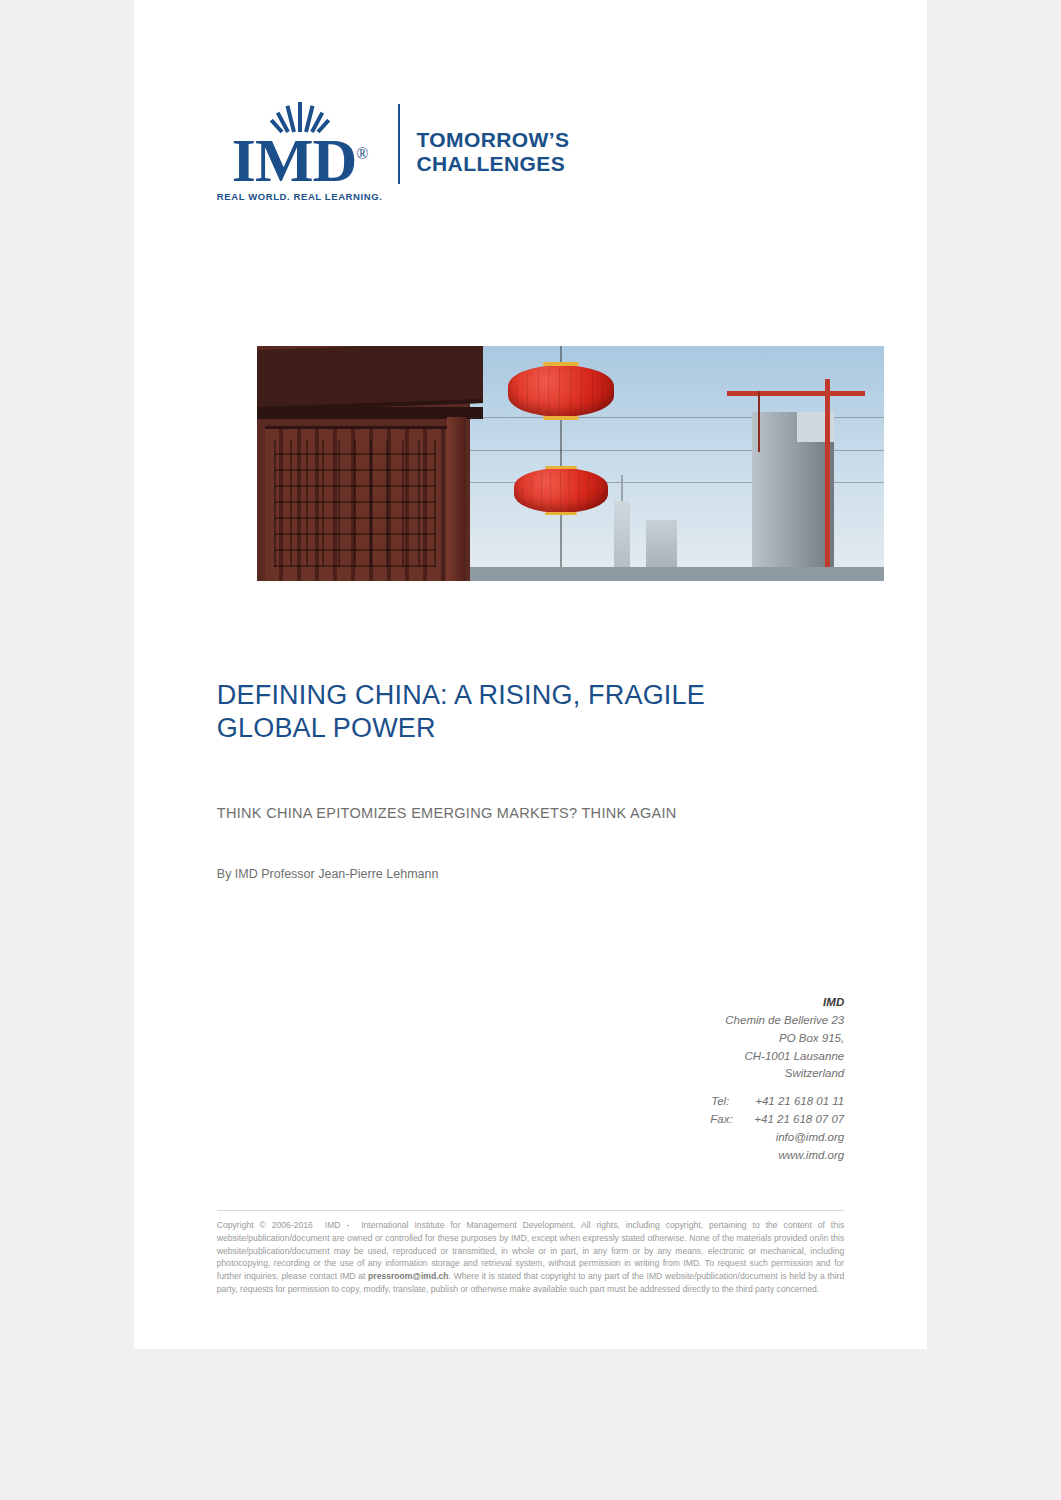IMD®
REAL WORLD. REAL LEARNING.
TOMORROW’S
CHALLENGES
DEFINING CHINA: A RISING, FRAGILE GLOBAL POWER
THINK CHINA EPITOMIZES EMERGING MARKETS? THINK AGAIN
By IMD Professor Jean-Pierre Lehmann
IMD
Chemin de Bellerive 23
PO Box 915,
CH-1001 Lausanne
Switzerland
Tel:+41 21 618 01 11
Fax:+41 21 618 07 07
info@imd.org
www.imd.org
Copyright © 2006-2016 IMD - International Institute for Management Development. All rights, including copyright, pertaining to the content of this website/publication/document are owned or controlled for these purposes by IMD, except when expressly stated otherwise. None of the materials provided on/in this website/publication/document may be used, reproduced or transmitted, in whole or in part, in any form or by any means, electronic or mechanical, including photocopying, recording or the use of any information storage and retrieval system, without permission in writing from IMD. To request such permission and for further inquiries, please contact IMD at pressroom@imd.ch. Where it is stated that copyright to any part of the IMD website/publication/document is held by a third party, requests for permission to copy, modify, translate, publish or otherwise make available such part must be addressed directly to the third party concerned.